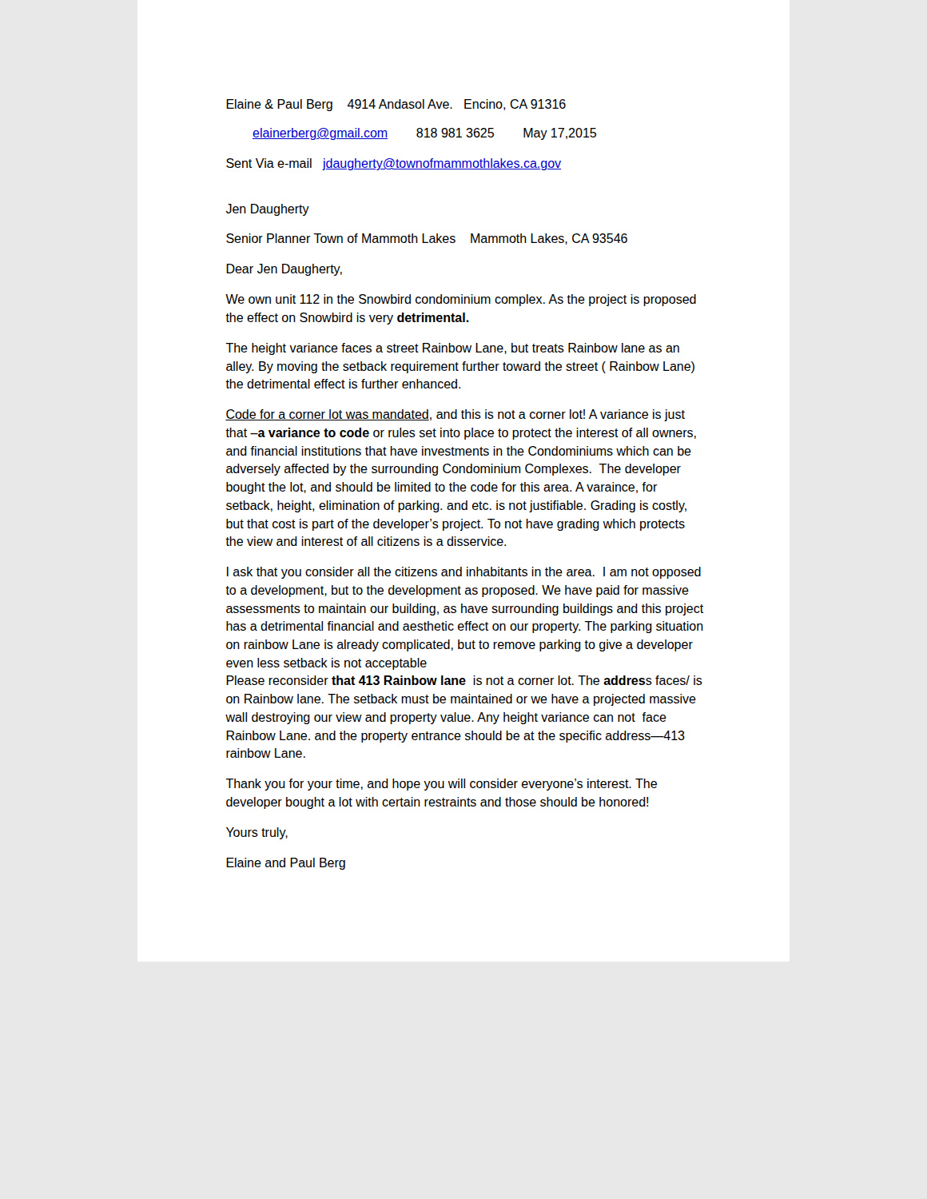Elaine & Paul Berg 4914 Andasol Ave. Encino, CA 91316
elainerberg@gmail.com 818 981 3625 May 17,2015
Sent Via e-mail jdaugherty@townofmammothlakes.ca.gov
Jen Daugherty
Senior Planner Town of Mammoth Lakes Mammoth Lakes, CA 93546
Dear Jen Daugherty,
We own unit 112 in the Snowbird condominium complex. As the project is proposed the effect on Snowbird is very detrimental.
The height variance faces a street Rainbow Lane, but treats Rainbow lane as an alley. By moving the setback requirement further toward the street ( Rainbow Lane) the detrimental effect is further enhanced.
Code for a corner lot was mandated, and this is not a corner lot! A variance is just that –a variance to code or rules set into place to protect the interest of all owners, and financial institutions that have investments in the Condominiums which can be adversely affected by the surrounding Condominium Complexes. The developer bought the lot, and should be limited to the code for this area. A varaince, for setback, height, elimination of parking. and etc. is not justifiable. Grading is costly, but that cost is part of the developer’s project. To not have grading which protects the view and interest of all citizens is a disservice.
I ask that you consider all the citizens and inhabitants in the area. I am not opposed to a development, but to the development as proposed. We have paid for massive assessments to maintain our building, as have surrounding buildings and this project has a detrimental financial and aesthetic effect on our property. The parking situation on rainbow Lane is already complicated, but to remove parking to give a developer even less setback is not acceptable
Please reconsider that 413 Rainbow lane is not a corner lot. The address faces/ is on Rainbow lane. The setback must be maintained or we have a projected massive wall destroying our view and property value. Any height variance can not face Rainbow Lane. and the property entrance should be at the specific address—413 rainbow Lane.
Thank you for your time, and hope you will consider everyone’s interest. The developer bought a lot with certain restraints and those should be honored!
Yours truly,
Elaine and Paul Berg